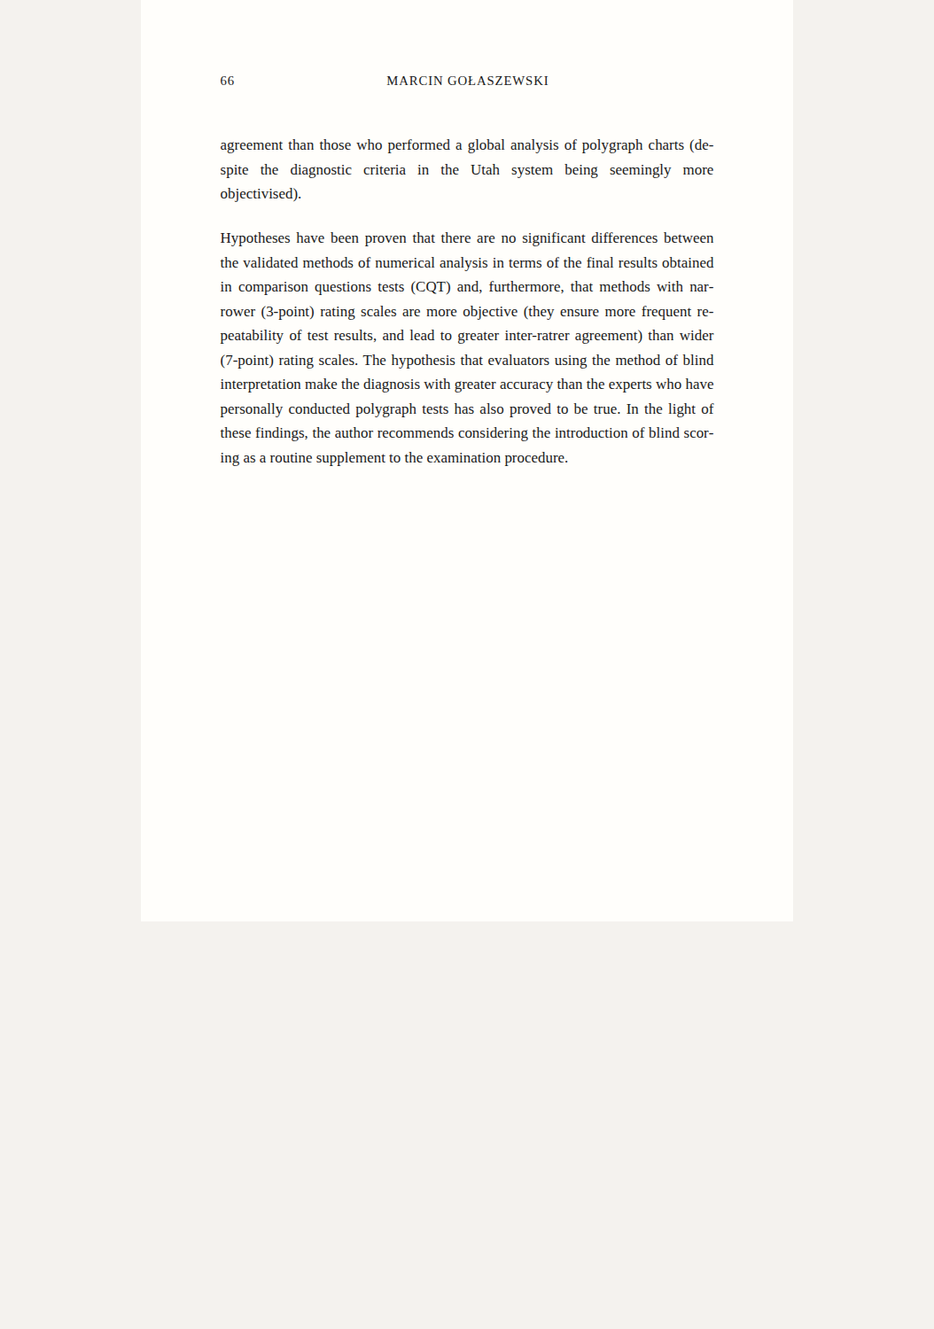66 Marcin Gołaszewski
agreement than those who performed a global analysis of polygraph charts (despite the diagnostic criteria in the Utah system being seemingly more objectivised).
Hypotheses have been proven that there are no significant differences between the validated methods of numerical analysis in terms of the final results obtained in comparison questions tests (CQT) and, furthermore, that methods with narrower (3-point) rating scales are more objective (they ensure more frequent repeatability of test results, and lead to greater inter-ratrer agreement) than wider (7-point) rating scales. The hypothesis that evaluators using the method of blind interpretation make the diagnosis with greater accuracy than the experts who have personally conducted polygraph tests has also proved to be true. In the light of these findings, the author recommends considering the introduction of blind scoring as a routine supplement to the examination procedure.